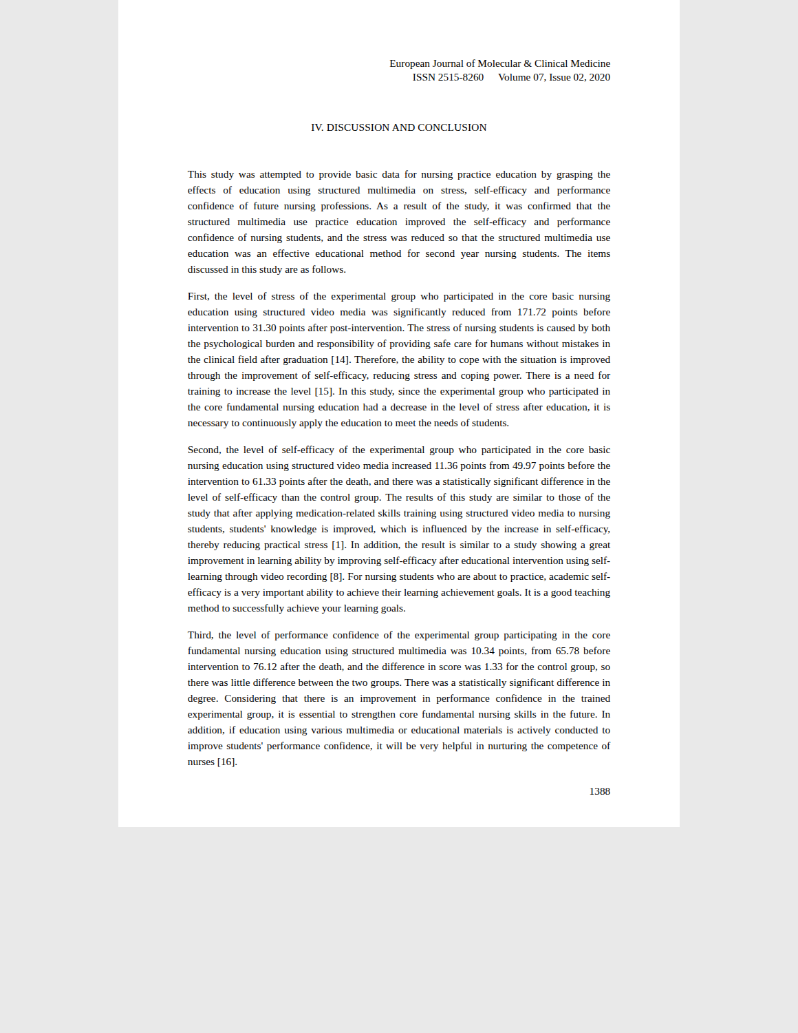European Journal of Molecular & Clinical Medicine ISSN 2515-8260 Volume 07, Issue 02, 2020
IV. DISCUSSION AND CONCLUSION
This study was attempted to provide basic data for nursing practice education by grasping the effects of education using structured multimedia on stress, self-efficacy and performance confidence of future nursing professions. As a result of the study, it was confirmed that the structured multimedia use practice education improved the self-efficacy and performance confidence of nursing students, and the stress was reduced so that the structured multimedia use education was an effective educational method for second year nursing students. The items discussed in this study are as follows.
First, the level of stress of the experimental group who participated in the core basic nursing education using structured video media was significantly reduced from 171.72 points before intervention to 31.30 points after post-intervention. The stress of nursing students is caused by both the psychological burden and responsibility of providing safe care for humans without mistakes in the clinical field after graduation [14]. Therefore, the ability to cope with the situation is improved through the improvement of self-efficacy, reducing stress and coping power. There is a need for training to increase the level [15]. In this study, since the experimental group who participated in the core fundamental nursing education had a decrease in the level of stress after education, it is necessary to continuously apply the education to meet the needs of students.
Second, the level of self-efficacy of the experimental group who participated in the core basic nursing education using structured video media increased 11.36 points from 49.97 points before the intervention to 61.33 points after the death, and there was a statistically significant difference in the level of self-efficacy than the control group. The results of this study are similar to those of the study that after applying medication-related skills training using structured video media to nursing students, students' knowledge is improved, which is influenced by the increase in self-efficacy, thereby reducing practical stress [1]. In addition, the result is similar to a study showing a great improvement in learning ability by improving self-efficacy after educational intervention using self-learning through video recording [8]. For nursing students who are about to practice, academic self-efficacy is a very important ability to achieve their learning achievement goals. It is a good teaching method to successfully achieve your learning goals.
Third, the level of performance confidence of the experimental group participating in the core fundamental nursing education using structured multimedia was 10.34 points, from 65.78 before intervention to 76.12 after the death, and the difference in score was 1.33 for the control group, so there was little difference between the two groups. There was a statistically significant difference in degree. Considering that there is an improvement in performance confidence in the trained experimental group, it is essential to strengthen core fundamental nursing skills in the future. In addition, if education using various multimedia or educational materials is actively conducted to improve students' performance confidence, it will be very helpful in nurturing the competence of nurses [16].
1388